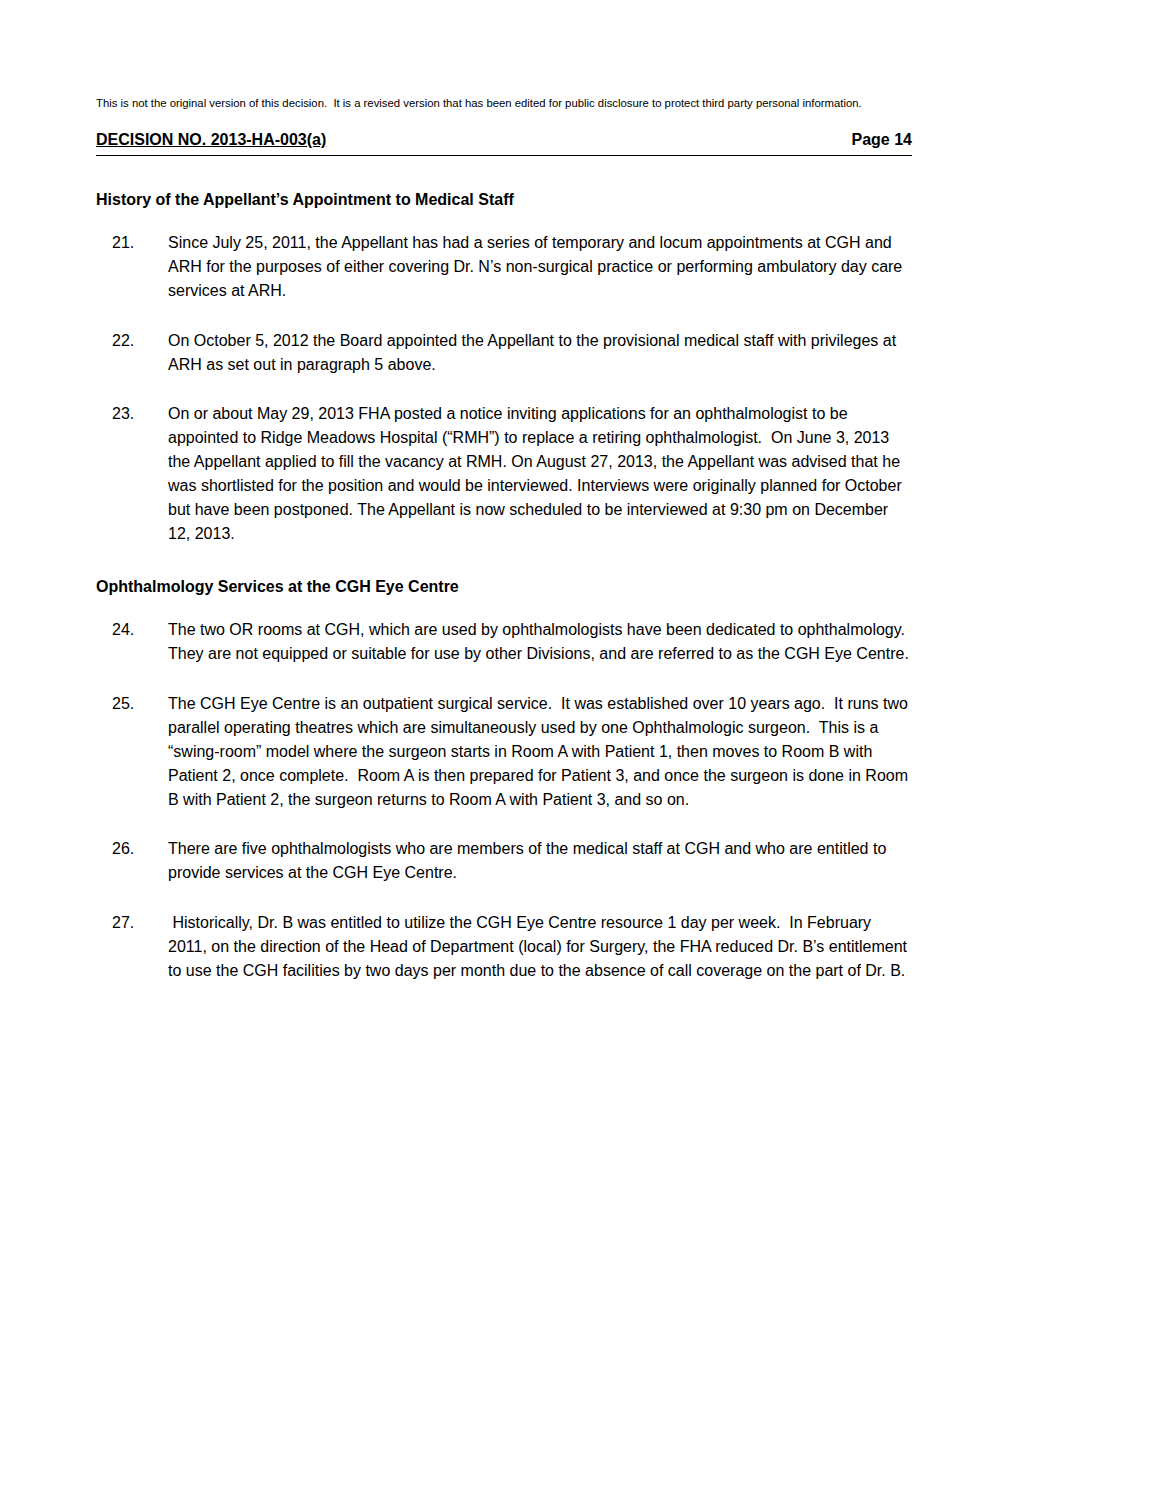This is not the original version of this decision. It is a revised version that has been edited for public disclosure to protect third party personal information.
DECISION NO. 2013-HA-003(a) Page 14
History of the Appellant’s Appointment to Medical Staff
21. Since July 25, 2011, the Appellant has had a series of temporary and locum appointments at CGH and ARH for the purposes of either covering Dr. N’s non-surgical practice or performing ambulatory day care services at ARH.
22. On October 5, 2012 the Board appointed the Appellant to the provisional medical staff with privileges at ARH as set out in paragraph 5 above.
23. On or about May 29, 2013 FHA posted a notice inviting applications for an ophthalmologist to be appointed to Ridge Meadows Hospital (“RMH”) to replace a retiring ophthalmologist. On June 3, 2013 the Appellant applied to fill the vacancy at RMH. On August 27, 2013, the Appellant was advised that he was shortlisted for the position and would be interviewed. Interviews were originally planned for October but have been postponed. The Appellant is now scheduled to be interviewed at 9:30 pm on December 12, 2013.
Ophthalmology Services at the CGH Eye Centre
24. The two OR rooms at CGH, which are used by ophthalmologists have been dedicated to ophthalmology. They are not equipped or suitable for use by other Divisions, and are referred to as the CGH Eye Centre.
25. The CGH Eye Centre is an outpatient surgical service. It was established over 10 years ago. It runs two parallel operating theatres which are simultaneously used by one Ophthalmologic surgeon. This is a “swing-room” model where the surgeon starts in Room A with Patient 1, then moves to Room B with Patient 2, once complete. Room A is then prepared for Patient 3, and once the surgeon is done in Room B with Patient 2, the surgeon returns to Room A with Patient 3, and so on.
26. There are five ophthalmologists who are members of the medical staff at CGH and who are entitled to provide services at the CGH Eye Centre.
27. Historically, Dr. B was entitled to utilize the CGH Eye Centre resource 1 day per week. In February 2011, on the direction of the Head of Department (local) for Surgery, the FHA reduced Dr. B’s entitlement to use the CGH facilities by two days per month due to the absence of call coverage on the part of Dr. B.